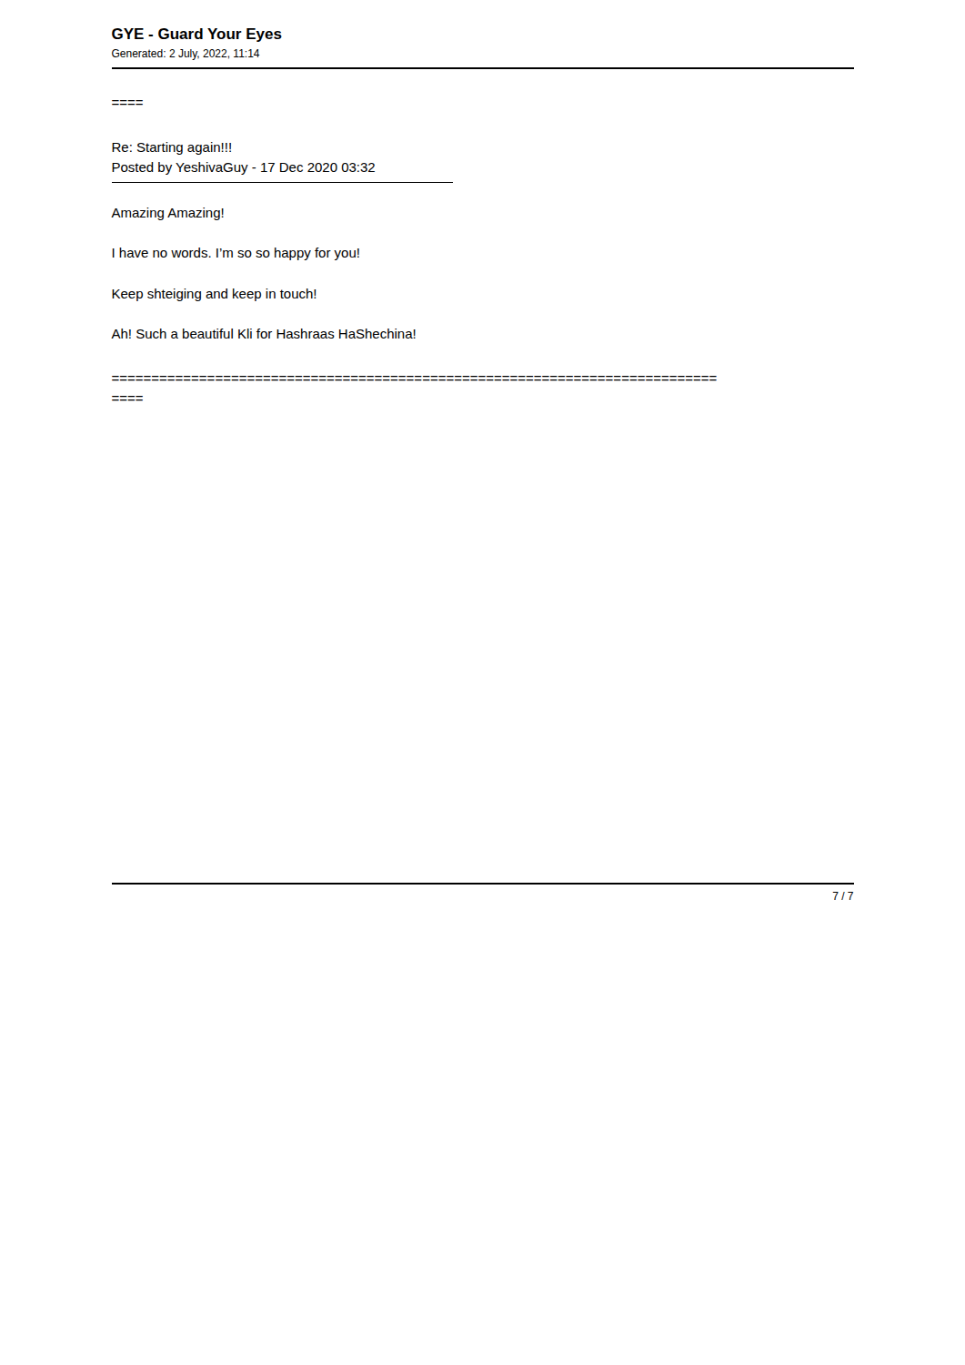GYE - Guard Your Eyes
Generated: 2 July, 2022, 11:14
====
Re: Starting again!!!
Posted by YeshivaGuy - 17 Dec 2020 03:32
Amazing Amazing!
I have no words. I’m so so happy for you!
Keep shteiging and keep in touch!
Ah! Such a beautiful Kli for Hashraas HaShechina!
============================================================================
====
7 / 7